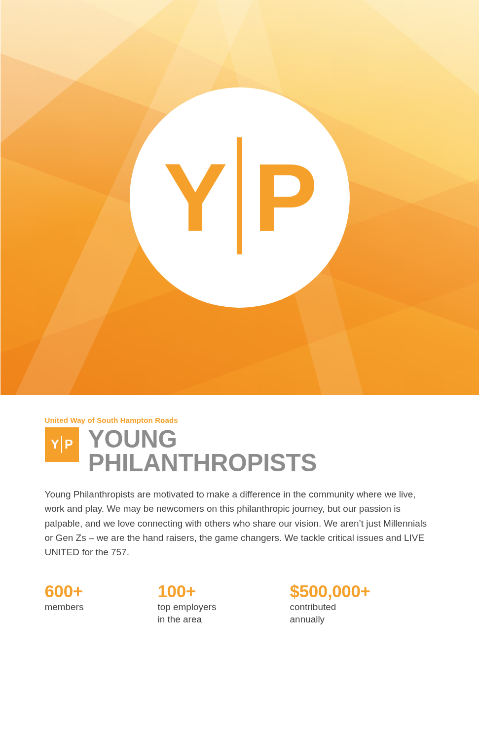Y P
United Way of South Hampton Roads
Y P
Young Philanthropists
Young Philanthropists are motivated to make a difference in the community where we live, work and play. We may be newcomers on this philanthropic journey, but our passion is palpable, and we love connecting with others who share our vision. We aren’t just Millennials or Gen Zs – we are the hand raisers, the game changers. We tackle critical issues and LIVE UNITED for the 757.
600+ members
100+ top employers
in the area
$500,000+ contributed
annually